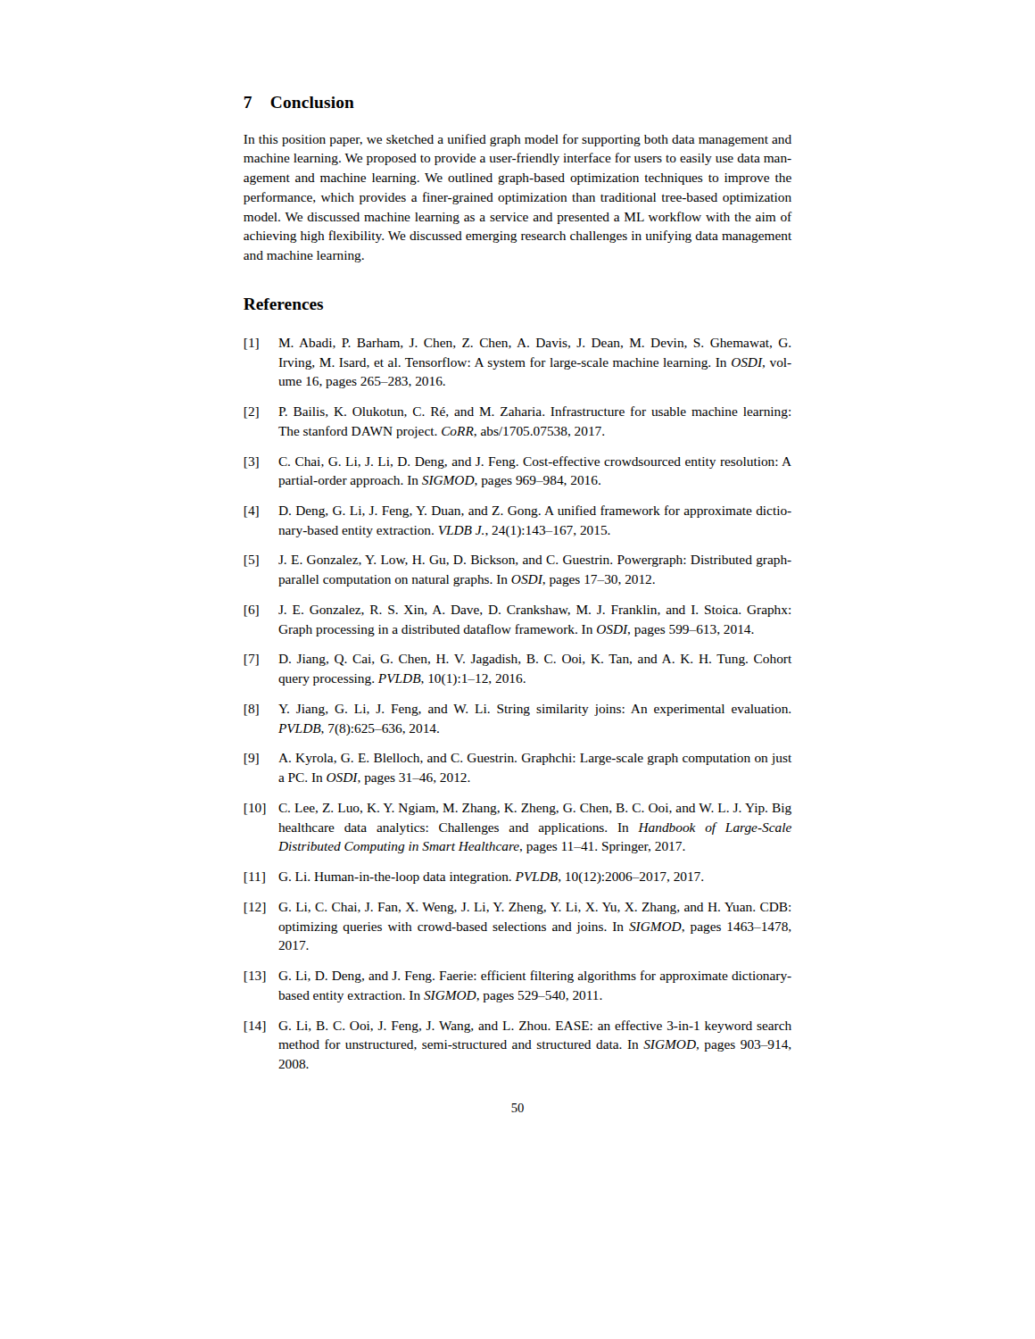7 Conclusion
In this position paper, we sketched a unified graph model for supporting both data management and machine learning. We proposed to provide a user-friendly interface for users to easily use data management and machine learning. We outlined graph-based optimization techniques to improve the performance, which provides a finer-grained optimization than traditional tree-based optimization model. We discussed machine learning as a service and presented a ML workflow with the aim of achieving high flexibility. We discussed emerging research challenges in unifying data management and machine learning.
References
[1] M. Abadi, P. Barham, J. Chen, Z. Chen, A. Davis, J. Dean, M. Devin, S. Ghemawat, G. Irving, M. Isard, et al. Tensorflow: A system for large-scale machine learning. In OSDI, volume 16, pages 265–283, 2016.
[2] P. Bailis, K. Olukotun, C. Ré, and M. Zaharia. Infrastructure for usable machine learning: The stanford DAWN project. CoRR, abs/1705.07538, 2017.
[3] C. Chai, G. Li, J. Li, D. Deng, and J. Feng. Cost-effective crowdsourced entity resolution: A partial-order approach. In SIGMOD, pages 969–984, 2016.
[4] D. Deng, G. Li, J. Feng, Y. Duan, and Z. Gong. A unified framework for approximate dictionary-based entity extraction. VLDB J., 24(1):143–167, 2015.
[5] J. E. Gonzalez, Y. Low, H. Gu, D. Bickson, and C. Guestrin. Powergraph: Distributed graph-parallel computation on natural graphs. In OSDI, pages 17–30, 2012.
[6] J. E. Gonzalez, R. S. Xin, A. Dave, D. Crankshaw, M. J. Franklin, and I. Stoica. Graphx: Graph processing in a distributed dataflow framework. In OSDI, pages 599–613, 2014.
[7] D. Jiang, Q. Cai, G. Chen, H. V. Jagadish, B. C. Ooi, K. Tan, and A. K. H. Tung. Cohort query processing. PVLDB, 10(1):1–12, 2016.
[8] Y. Jiang, G. Li, J. Feng, and W. Li. String similarity joins: An experimental evaluation. PVLDB, 7(8):625–636, 2014.
[9] A. Kyrola, G. E. Blelloch, and C. Guestrin. Graphchi: Large-scale graph computation on just a PC. In OSDI, pages 31–46, 2012.
[10] C. Lee, Z. Luo, K. Y. Ngiam, M. Zhang, K. Zheng, G. Chen, B. C. Ooi, and W. L. J. Yip. Big healthcare data analytics: Challenges and applications. In Handbook of Large-Scale Distributed Computing in Smart Healthcare, pages 11–41. Springer, 2017.
[11] G. Li. Human-in-the-loop data integration. PVLDB, 10(12):2006–2017, 2017.
[12] G. Li, C. Chai, J. Fan, X. Weng, J. Li, Y. Zheng, Y. Li, X. Yu, X. Zhang, and H. Yuan. CDB: optimizing queries with crowd-based selections and joins. In SIGMOD, pages 1463–1478, 2017.
[13] G. Li, D. Deng, and J. Feng. Faerie: efficient filtering algorithms for approximate dictionary-based entity extraction. In SIGMOD, pages 529–540, 2011.
[14] G. Li, B. C. Ooi, J. Feng, J. Wang, and L. Zhou. EASE: an effective 3-in-1 keyword search method for unstructured, semi-structured and structured data. In SIGMOD, pages 903–914, 2008.
50